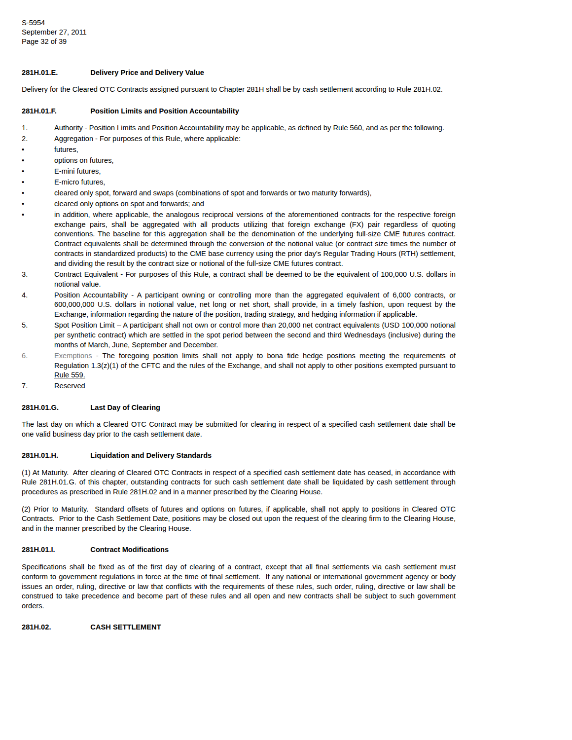S-5954
September 27, 2011
Page 32 of 39
281H.01.E. Delivery Price and Delivery Value
Delivery for the Cleared OTC Contracts assigned pursuant to Chapter 281H shall be by cash settlement according to Rule 281H.02.
281H.01.F. Position Limits and Position Accountability
1. Authority - Position Limits and Position Accountability may be applicable, as defined by Rule 560, and as per the following.
2. Aggregation - For purposes of this Rule, where applicable:
futures,
options on futures,
E-mini futures,
E-micro futures,
cleared only spot, forward and swaps (combinations of spot and forwards or two maturity forwards),
cleared only options on spot and forwards; and
in addition, where applicable, the analogous reciprocal versions of the aforementioned contracts for the respective foreign exchange pairs, shall be aggregated with all products utilizing that foreign exchange (FX) pair regardless of quoting conventions. The baseline for this aggregation shall be the denomination of the underlying full-size CME futures contract. Contract equivalents shall be determined through the conversion of the notional value (or contract size times the number of contracts in standardized products) to the CME base currency using the prior day's Regular Trading Hours (RTH) settlement, and dividing the result by the contract size or notional of the full-size CME futures contract.
3. Contract Equivalent - For purposes of this Rule, a contract shall be deemed to be the equivalent of 100,000 U.S. dollars in notional value.
4. Position Accountability - A participant owning or controlling more than the aggregated equivalent of 6,000 contracts, or 600,000,000 U.S. dollars in notional value, net long or net short, shall provide, in a timely fashion, upon request by the Exchange, information regarding the nature of the position, trading strategy, and hedging information if applicable.
5. Spot Position Limit – A participant shall not own or control more than 20,000 net contract equivalents (USD 100,000 notional per synthetic contract) which are settled in the spot period between the second and third Wednesdays (inclusive) during the months of March, June, September and December.
6. Exemptions - The foregoing position limits shall not apply to bona fide hedge positions meeting the requirements of Regulation 1.3(z)(1) of the CFTC and the rules of the Exchange, and shall not apply to other positions exempted pursuant to Rule 559.
7. Reserved
281H.01.G. Last Day of Clearing
The last day on which a Cleared OTC Contract may be submitted for clearing in respect of a specified cash settlement date shall be one valid business day prior to the cash settlement date.
281H.01.H. Liquidation and Delivery Standards
(1) At Maturity. After clearing of Cleared OTC Contracts in respect of a specified cash settlement date has ceased, in accordance with Rule 281H.01.G. of this chapter, outstanding contracts for such cash settlement date shall be liquidated by cash settlement through procedures as prescribed in Rule 281H.02 and in a manner prescribed by the Clearing House.
(2) Prior to Maturity. Standard offsets of futures and options on futures, if applicable, shall not apply to positions in Cleared OTC Contracts. Prior to the Cash Settlement Date, positions may be closed out upon the request of the clearing firm to the Clearing House, and in the manner prescribed by the Clearing House.
281H.01.I. Contract Modifications
Specifications shall be fixed as of the first day of clearing of a contract, except that all final settlements via cash settlement must conform to government regulations in force at the time of final settlement. If any national or international government agency or body issues an order, ruling, directive or law that conflicts with the requirements of these rules, such order, ruling, directive or law shall be construed to take precedence and become part of these rules and all open and new contracts shall be subject to such government orders.
281H.02. CASH SETTLEMENT